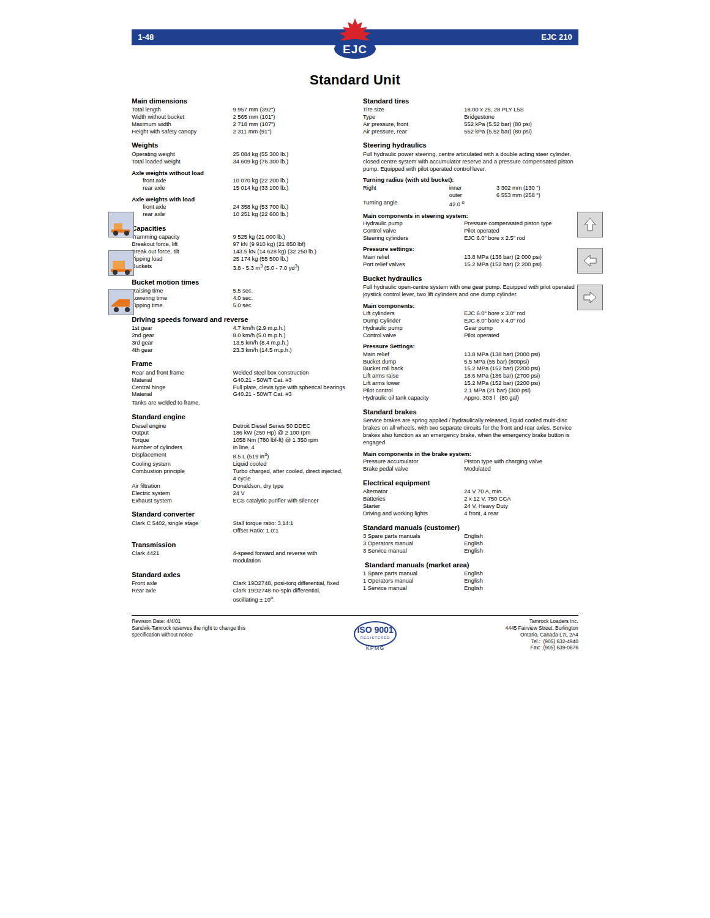1-48 EJC 210
EJC
Standard Unit
Main dimensions
| Total length | 9 957 mm (392") |
| Width without bucket | 2 565 mm (101") |
| Maximum width | 2 718 mm (107") |
| Height with safety canopy | 2 311 mm (91") |
Weights
| Operating weight | 25 084 kg (55 300 lb.) |
| Total loaded weight | 34 609 kg (76 300 lb.) |
Axle weights without load
| front axle | 10 070 kg (22 200 lb.) |
| rear axle | 15 014 kg (33 100 lb.) |
Axle weights with load
| front axle | 24 358 kg (53 700 lb.) |
| rear axle | 10 251 kg (22 600 lb.) |
Capacities
| Tramming capacity | 9 525 kg (21 000 lb.) |
| Breakout force, lift | 97 kN (9 910 kg) (21 850 lbf) |
| Break out force, tilt | 143.5 kN (14 628 kg) (32 250 lb.) |
| Tipping load | 25 174 kg (55 500 lb.) |
| Buckets | 3.8 - 5.3 m 3 (5.0 - 7.0 yd 3 ) |
Bucket motion times
| Raising time | 5.5 sec. |
| Lowering time | 4.0 sec. |
| Tipping time | 5.0 sec |
Driving speeds forward and reverse
| 1st gear | 4.7 km/h (2.9 m.p.h.) |
| 2nd gear | 8.0 km/h (5.0 m.p.h.) |
| 3rd gear | 13.5 km/h (8.4 m.p.h.) |
| 4th gear | 23.3 km/h (14.5 m.p.h.) |
Frame
| Rear and front frame | Welded steel box construction |
| Material | G40.21 - 50WT Cat. #3 |
| Central hinge | Full plate, clevis type with spherical bearings |
| Material | G40.21 - 50WT Cat. #3 |
Tanks are welded to frame.
Standard engine
| Diesel engine | Detroit Diesel Series 50 DDEC |
| Output | 186 kW (250 Hp) @ 2 100 rpm |
| Torque | 1058 Nm (780 lbf-ft) @ 1 350 rpm |
| Number of cylinders | In line, 4 |
| Displacement | 8.5 L (519 in 3 ) |
| Cooling system | Liquid cooled |
| Combustion principle | Turbo charged, after cooled, direct injected, 4 cycle |
| Air filtration | Donaldson, dry type |
| Electric system | 24 V |
| Exhaust system | ECS catalytic purifier with silencer |
Standard converter
| Clark C 5402, single stage | Stall torque ratio: 3.14:1 |
| | Offset Ratio: 1.0:1 |
Transmission
| Clark 4421 | 4-speed forward and reverse with modulation |
Standard axles
| Front axle | Clark 19D2748, posi-torq differential, fixed |
| Rear axle | Clark 19D2748 no-spin differential, oscillating ± 10 o . |
Standard tires
| Tire size | 18.00 x 25, 28 PLY L5S |
| Type | Bridgestone |
| Air pressure, front | 552 kPa (5.52 bar) (80 psi) |
| Air pressure, rear | 552 kPa (5.52 bar) (80 psi) |
Steering hydraulics
Full hydraulic power steering, centre articulated with a double acting steer cylinder, closed centre system with accumulator reserve and a pressure compensated piston pump. Equipped with pilot operated control lever.
Turning radius (with std bucket):
| Right | inner | 3 302 mm (130 ") |
| | outer | 6 553 mm (258 ") |
| Turning angle | 42.0 o | |
Main components in steering system:
| Hydraulic pump | Pressure compensated piston type |
| Control valve | Pilot operated |
| Steering cylinders | EJC 6.0" bore x 2.5" rod |
Pressure settings:
| Main relief | 13.8 MPa (138 bar) (2 000 psi) |
| Port relief valves | 15.2 MPa (152 bar) (2 200 psi) |
Bucket hydraulics
Full hydraulic open-centre system with one gear pump. Equipped with pilot operated joystick control lever, two lift cylinders and one dump cylinder.
Main components:
| Lift cylinders | EJC 6.0" bore x 3.0" rod |
| Dump Cylinder | EJC 8.0" bore x 4.0" rod |
| Hydraulic pump | Gear pump |
| Control valve | Pilot operated |
Pressure Settings:
| Main relief | 13.8 MPa (138 bar) (2000 psi) |
| Bucket dump | 5.5 MPa (55 bar) (800psi) |
| Bucket roll back | 15.2 MPa (152 bar) (2200 psi) |
| Lift arms raise | 18.6 MPa (186 bar) (2700 psi) |
| Lift arms lower | 15.2 MPa (152 bar) (2200 psi) |
| Pilot control | 2.1 MPa (21 bar) (300 psi) |
| Hydraulic oil tank capacity | Appro. 303 l (80 gal) |
Standard brakes
Service brakes are spring applied / hydraulically released, liquid cooled multi-disc brakes on all wheels, with two separate circuits for the front and rear axles. Service brakes also function as an emergency brake, when the emergency brake button is engaged.
Main components in the brake system:
| Pressure accumulator | Piston type with charging valve |
| Brake pedal valve | Modulated |
Electrical equipment
| Alternator | 24 V 70 A, min. |
| Batteries | 2 x 12 V, 750 CCA |
| Starter | 24 V, Heavy Duty |
| Driving and working lights | 4 front, 4 rear |
Standard manuals (customer)
| 3 Spare parts manuals | English |
| 3 Operators manual | English |
| 3 Service manual | English |
Standard manuals (market area)
| 1 Spare parts manual | English |
| 1 Operators manual | English |
| 1 Service manual | English |
Revision Date: 4/4/01
Sandvik-Tamrock reserves the right to change this
specification without notice
ISO 9001 REGISTERED KPMG
Tamrock Loaders Inc.
4445 Fairview Street, Burlington
Ontario, Canada L7L 2A4
Tel.: (905) 632-4940
Fax: (905) 639-0876